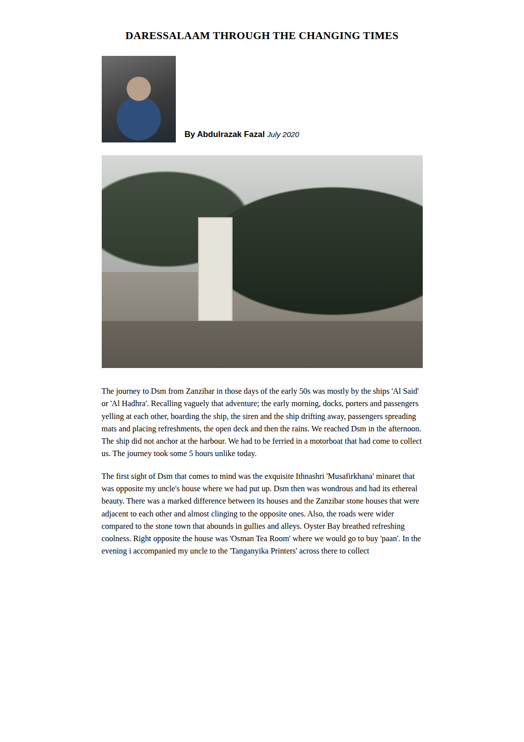DARESSALAAM THROUGH THE CHANGING TIMES
By Abdulrazak Fazal July 2020
The journey to Dsm from Zanzibar in those days of the early 50s was mostly by the ships 'Al Said' or 'Al Hadhra'. Recalling vaguely that adventure; the early morning, docks, porters and passengers yelling at each other, boarding the ship, the siren and the ship drifting away, passengers spreading mats and placing refreshments, the open deck and then the rains. We reached Dsm in the afternoon. The ship did not anchor at the harbour. We had to be ferried in a motorboat that had come to collect us. The journey took some 5 hours unlike today.
The first sight of Dsm that comes to mind was the exquisite Ithnashri 'Musafirkhana' minaret that was opposite my uncle's house where we had put up. Dsm then was wondrous and had its ethereal beauty. There was a marked difference between its houses and the Zanzibar stone houses that were adjacent to each other and almost clinging to the opposite ones. Also, the roads were wider compared to the stone town that abounds in gullies and alleys. Oyster Bay breathed refreshing coolness. Right opposite the house was 'Osman Tea Room' where we would go to buy 'paan'. In the evening i accompanied my uncle to the 'Tanganyika Printers' across there to collect